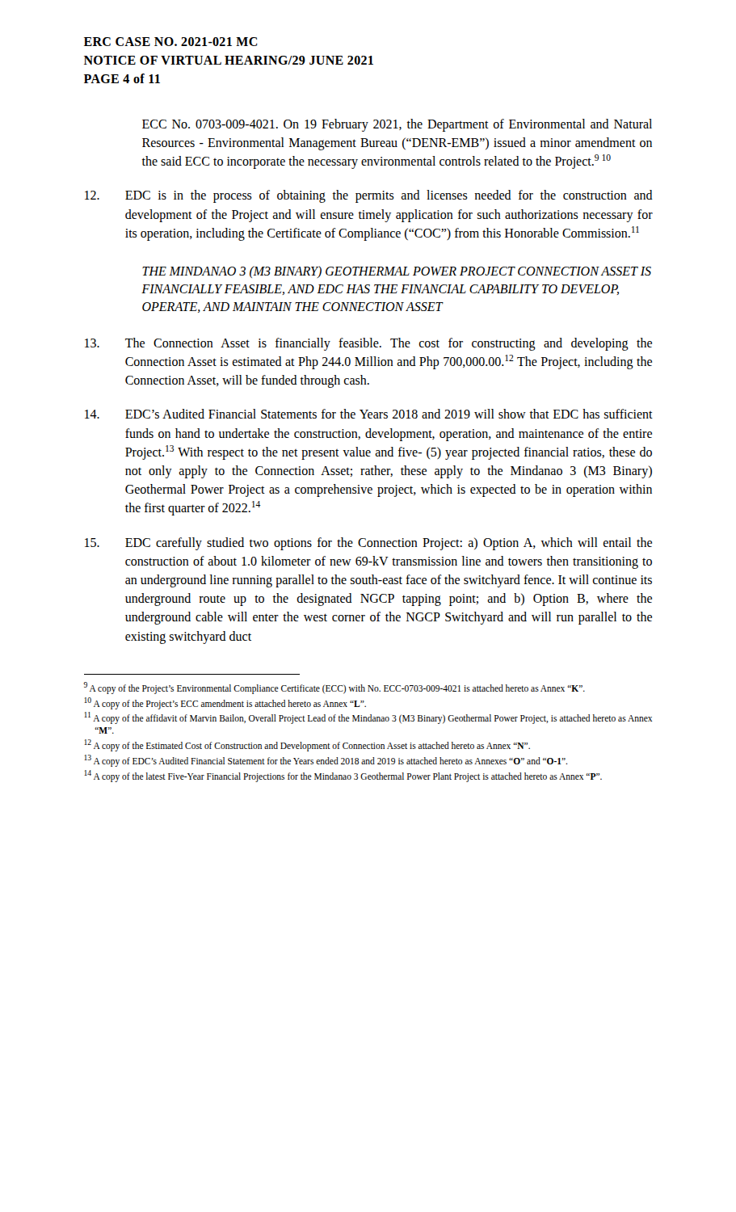ERC CASE NO. 2021-021 MC
NOTICE OF VIRTUAL HEARING/29 JUNE 2021
PAGE 4 of 11
ECC No. 0703-009-4021. On 19 February 2021, the Department of Environmental and Natural Resources - Environmental Management Bureau (“DENR-EMB”) issued a minor amendment on the said ECC to incorporate the necessary environmental controls related to the Project.9 10
12. EDC is in the process of obtaining the permits and licenses needed for the construction and development of the Project and will ensure timely application for such authorizations necessary for its operation, including the Certificate of Compliance (“COC”) from this Honorable Commission.11
THE MINDANAO 3 (M3 BINARY) GEOTHERMAL POWER PROJECT CONNECTION ASSET IS FINANCIALLY FEASIBLE, AND EDC HAS THE FINANCIAL CAPABILITY TO DEVELOP, OPERATE, AND MAINTAIN THE CONNECTION ASSET
13. The Connection Asset is financially feasible. The cost for constructing and developing the Connection Asset is estimated at Php 244.0 Million and Php 700,000.00.12 The Project, including the Connection Asset, will be funded through cash.
14. EDC’s Audited Financial Statements for the Years 2018 and 2019 will show that EDC has sufficient funds on hand to undertake the construction, development, operation, and maintenance of the entire Project.13 With respect to the net present value and five- (5) year projected financial ratios, these do not only apply to the Connection Asset; rather, these apply to the Mindanao 3 (M3 Binary) Geothermal Power Project as a comprehensive project, which is expected to be in operation within the first quarter of 2022.14
15. EDC carefully studied two options for the Connection Project: a) Option A, which will entail the construction of about 1.0 kilometer of new 69-kV transmission line and towers then transitioning to an underground line running parallel to the south-east face of the switchyard fence. It will continue its underground route up to the designated NGCP tapping point; and b) Option B, where the underground cable will enter the west corner of the NGCP Switchyard and will run parallel to the existing switchyard duct
9 A copy of the Project’s Environmental Compliance Certificate (ECC) with No. ECC-0703-009-4021 is attached hereto as Annex “K”.
10 A copy of the Project’s ECC amendment is attached hereto as Annex “L”.
11 A copy of the affidavit of Marvin Bailon, Overall Project Lead of the Mindanao 3 (M3 Binary) Geothermal Power Project, is attached hereto as Annex “M”.
12 A copy of the Estimated Cost of Construction and Development of Connection Asset is attached hereto as Annex “N”.
13 A copy of EDC’s Audited Financial Statement for the Years ended 2018 and 2019 is attached hereto as Annexes “O” and “O-1”.
14 A copy of the latest Five-Year Financial Projections for the Mindanao 3 Geothermal Power Plant Project is attached hereto as Annex “P”.